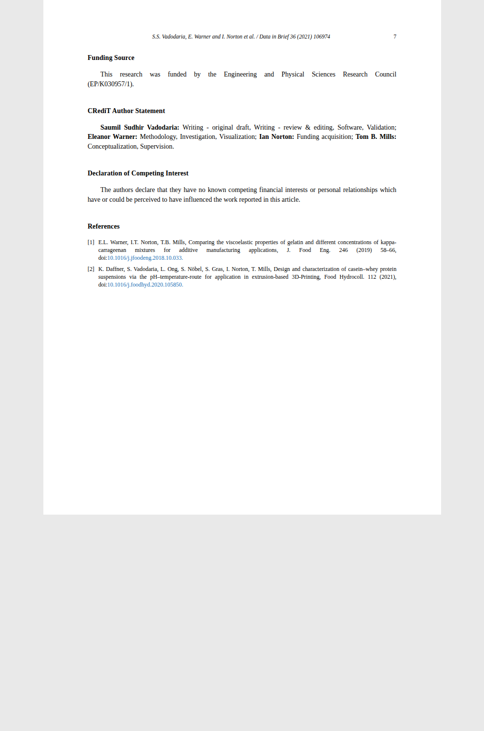S.S. Vadodaria, E. Warner and I. Norton et al. / Data in Brief 36 (2021) 106974
7
Funding Source
This research was funded by the Engineering and Physical Sciences Research Council (EP/K030957/1).
CRediT Author Statement
Saumil Sudhir Vadodaria: Writing - original draft, Writing - review & editing, Software, Validation; Eleanor Warner: Methodology, Investigation, Visualization; Ian Norton: Funding acquisition; Tom B. Mills: Conceptualization, Supervision.
Declaration of Competing Interest
The authors declare that they have no known competing financial interests or personal relationships which have or could be perceived to have influenced the work reported in this article.
References
[1] E.L. Warner, I.T. Norton, T.B. Mills, Comparing the viscoelastic properties of gelatin and different concentrations of kappa-carrageenan mixtures for additive manufacturing applications, J. Food Eng. 246 (2019) 58–66, doi:10.1016/j.jfoodeng.2018.10.033.
[2] K. Daffner, S. Vadodaria, L. Ong, S. Nöbel, S. Gras, I. Norton, T. Mills, Design and characterization of casein–whey protein suspensions via the pH–temperature-route for application in extrusion-based 3D-Printing, Food Hydrocoll. 112 (2021), doi:10.1016/j.foodhyd.2020.105850.